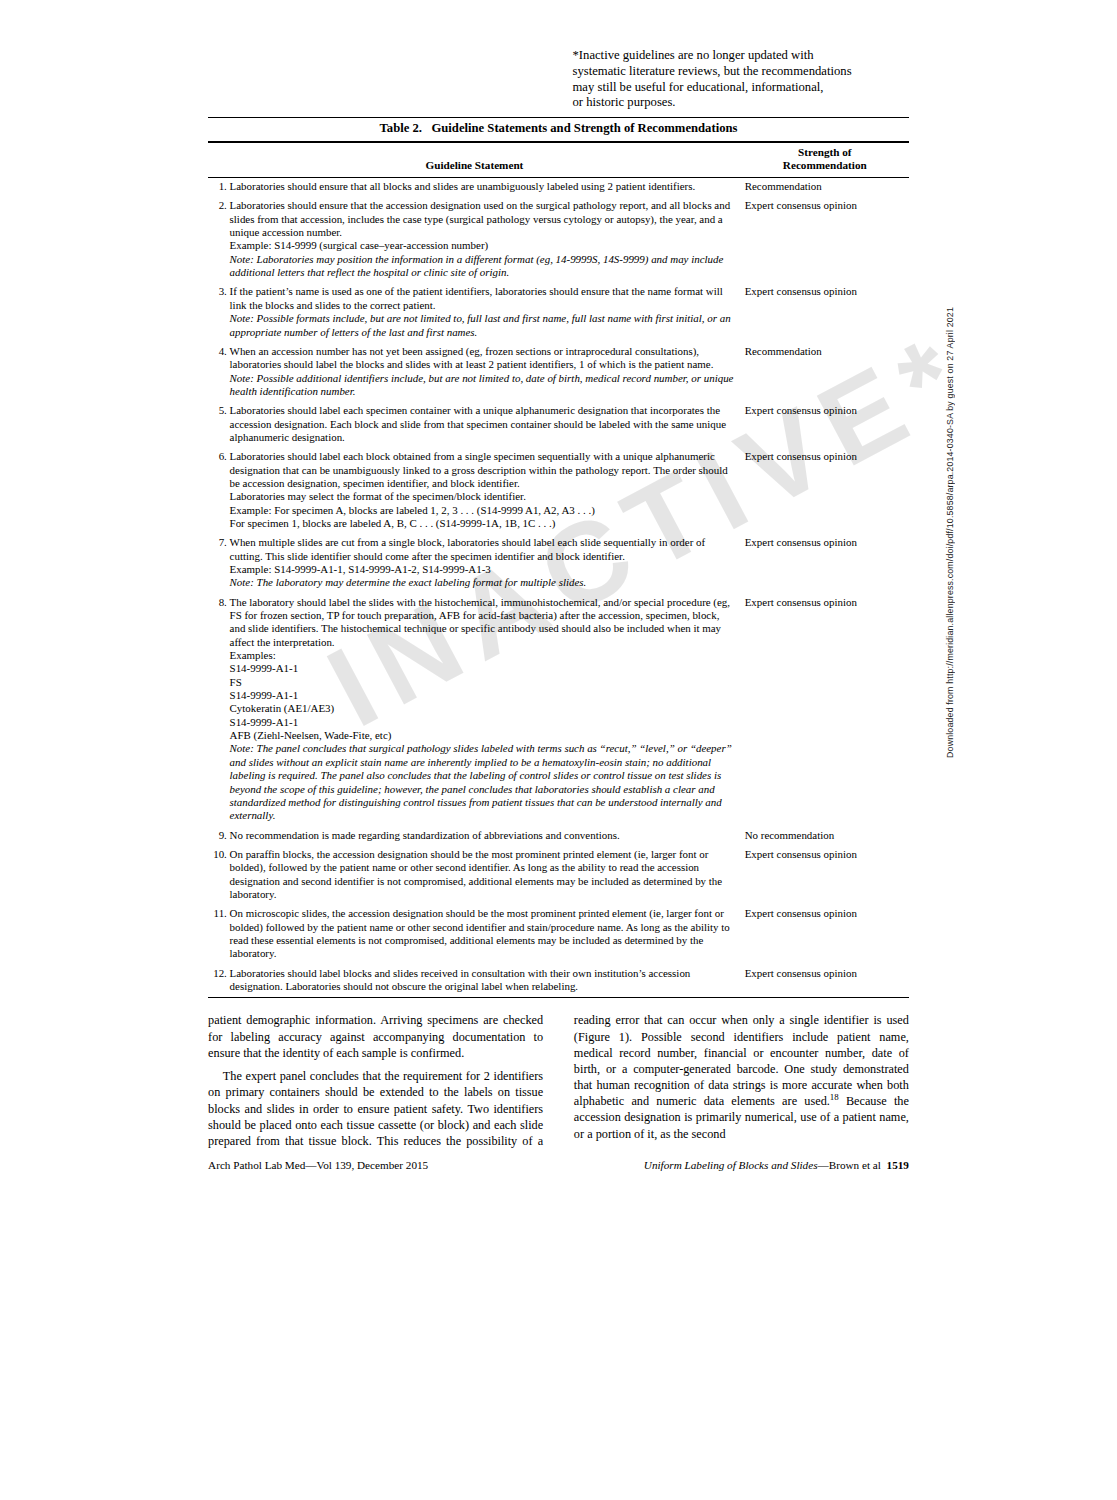*Inactive guidelines are no longer updated with
systematic literature reviews, but the recommendations
may still be useful for educational, informational,
or historic purposes.
INACTIVE*
Downloaded from http://meridian.allenpress.com/doi/pdf/10.5858/arpa.2014-0340-SA by guest on 27 April 2021
Table 2. Guideline Statements and Strength of Recommendations
| Guideline Statement | Strength of Recommendation |
| --- | --- |
| Laboratories should ensure that all blocks and slides are unambiguously labeled using 2 patient identifiers. | Recommendation |
| Laboratories should ensure that the accession designation used on the surgical pathology report, and all blocks and slides from that accession, includes the case type (surgical pathology versus cytology or autopsy), the year, and a unique accession number. Example: S14-9999 (surgical case–year-accession number) Note: Laboratories may position the information in a different format (eg, 14-9999S, 14S-9999) and may include additional letters that reflect the hospital or clinic site of origin. | Expert consensus opinion |
| If the patient’s name is used as one of the patient identifiers, laboratories should ensure that the name format will link the blocks and slides to the correct patient. Note: Possible formats include, but are not limited to, full last and first name, full last name with first initial, or an appropriate number of letters of the last and first names. | Expert consensus opinion |
| When an accession number has not yet been assigned (eg, frozen sections or intraprocedural consultations), laboratories should label the blocks and slides with at least 2 patient identifiers, 1 of which is the patient name. Note: Possible additional identifiers include, but are not limited to, date of birth, medical record number, or unique health identification number. | Recommendation |
| Laboratories should label each specimen container with a unique alphanumeric designation that incorporates the accession designation. Each block and slide from that specimen container should be labeled with the same unique alphanumeric designation. | Expert consensus opinion |
| Laboratories should label each block obtained from a single specimen sequentially with a unique alphanumeric designation that can be unambiguously linked to a gross description within the pathology report. The order should be accession designation, specimen identifier, and block identifier. Laboratories may select the format of the specimen/block identifier. Example: For specimen A, blocks are labeled 1, 2, 3 . . . (S14-9999 A1, A2, A3 . . .) For specimen 1, blocks are labeled A, B, C . . . (S14-9999-1A, 1B, 1C . . .) | Expert consensus opinion |
| When multiple slides are cut from a single block, laboratories should label each slide sequentially in order of cutting. This slide identifier should come after the specimen identifier and block identifier. Example: S14-9999-A1-1, S14-9999-A1-2, S14-9999-A1-3 Note: The laboratory may determine the exact labeling format for multiple slides. | Expert consensus opinion |
| The laboratory should label the slides with the histochemical, immunohistochemical, and/or special procedure (eg, FS for frozen section, TP for touch preparation, AFB for acid-fast bacteria) after the accession, specimen, block, and slide identifiers. The histochemical technique or specific antibody used should also be included when it may affect the interpretation. Examples: S14-9999-A1-1 FS S14-9999-A1-1 Cytokeratin (AE1/AE3) S14-9999-A1-1 AFB (Ziehl-Neelsen, Wade-Fite, etc) Note: The panel concludes that surgical pathology slides labeled with terms such as “recut,” “level,” or “deeper” and slides without an explicit stain name are inherently implied to be a hematoxylin-eosin stain; no additional labeling is required. The panel also concludes that the labeling of control slides or control tissue on test slides is beyond the scope of this guideline; however, the panel concludes that laboratories should establish a clear and standardized method for distinguishing control tissues from patient tissues that can be understood internally and externally. | Expert consensus opinion |
| No recommendation is made regarding standardization of abbreviations and conventions. | No recommendation |
| On paraffin blocks, the accession designation should be the most prominent printed element (ie, larger font or bolded), followed by the patient name or other second identifier. As long as the ability to read the accession designation and second identifier is not compromised, additional elements may be included as determined by the laboratory. | Expert consensus opinion |
| On microscopic slides, the accession designation should be the most prominent printed element (ie, larger font or bolded) followed by the patient name or other second identifier and stain/procedure name. As long as the ability to read these essential elements is not compromised, additional elements may be included as determined by the laboratory. | Expert consensus opinion |
| Laboratories should label blocks and slides received in consultation with their own institution’s accession designation. Laboratories should not obscure the original label when relabeling. | Expert consensus opinion |
patient demographic information. Arriving specimens are checked for labeling accuracy against accompanying documentation to ensure that the identity of each sample is confirmed.
The expert panel concludes that the requirement for 2 identifiers on primary containers should be extended to the labels on tissue blocks and slides in order to ensure patient safety. Two identifiers should be placed onto each tissue cassette (or block) and each slide prepared from that tissue block. This reduces the possibility of a reading error that can occur when only a single identifier is used (Figure 1). Possible second identifiers include patient name, medical record number, financial or encounter number, date of birth, or a computer-generated barcode. One study demonstrated that human recognition of data strings is more accurate when both alphabetic and numeric data elements are used.18 Because the accession designation is primarily numerical, use of a patient name, or a portion of it, as the second
Arch Pathol Lab Med—Vol 139, December 2015
Uniform Labeling of Blocks and Slides—Brown et al 1519